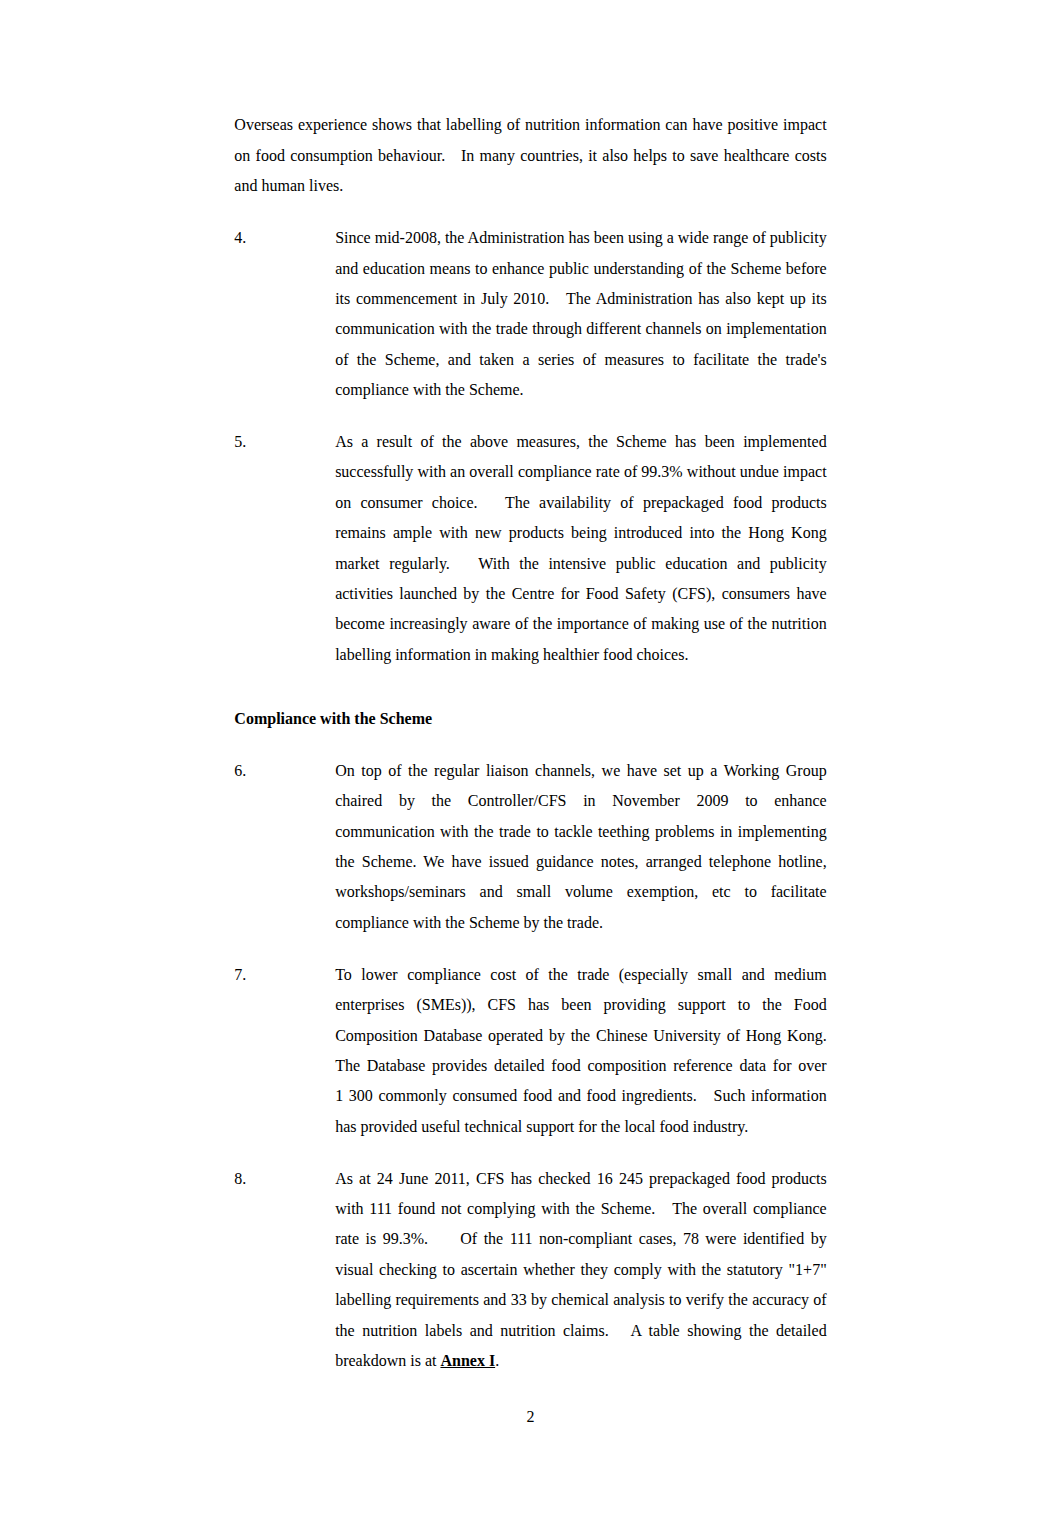Overseas experience shows that labelling of nutrition information can have positive impact on food consumption behaviour. In many countries, it also helps to save healthcare costs and human lives.
4.
Since mid-2008, the Administration has been using a wide range of publicity and education means to enhance public understanding of the Scheme before its commencement in July 2010. The Administration has also kept up its communication with the trade through different channels on implementation of the Scheme, and taken a series of measures to facilitate the trade's compliance with the Scheme.
5.
As a result of the above measures, the Scheme has been implemented successfully with an overall compliance rate of 99.3% without undue impact on consumer choice. The availability of prepackaged food products remains ample with new products being introduced into the Hong Kong market regularly. With the intensive public education and publicity activities launched by the Centre for Food Safety (CFS), consumers have become increasingly aware of the importance of making use of the nutrition labelling information in making healthier food choices.
Compliance with the Scheme
6.
On top of the regular liaison channels, we have set up a Working Group chaired by the Controller/CFS in November 2009 to enhance communication with the trade to tackle teething problems in implementing the Scheme. We have issued guidance notes, arranged telephone hotline, workshops/seminars and small volume exemption, etc to facilitate compliance with the Scheme by the trade.
7.
To lower compliance cost of the trade (especially small and medium enterprises (SMEs)), CFS has been providing support to the Food Composition Database operated by the Chinese University of Hong Kong. The Database provides detailed food composition reference data for over 1 300 commonly consumed food and food ingredients. Such information has provided useful technical support for the local food industry.
8.
As at 24 June 2011, CFS has checked 16 245 prepackaged food products with 111 found not complying with the Scheme. The overall compliance rate is 99.3%. Of the 111 non-compliant cases, 78 were identified by visual checking to ascertain whether they comply with the statutory "1+7" labelling requirements and 33 by chemical analysis to verify the accuracy of the nutrition labels and nutrition claims. A table showing the detailed breakdown is at Annex I.
2